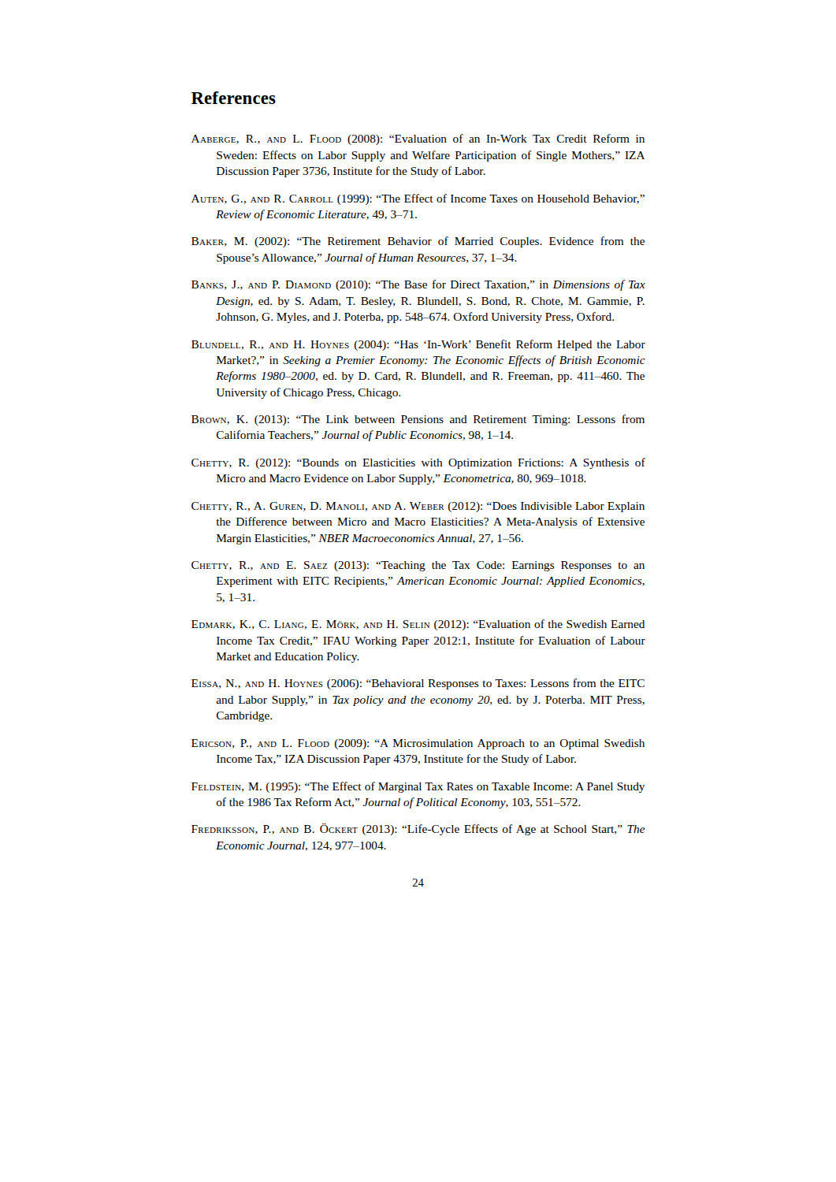References
Aaberge, R., and L. Flood (2008): “Evaluation of an In-Work Tax Credit Reform in Sweden: Effects on Labor Supply and Welfare Participation of Single Mothers,” IZA Discussion Paper 3736, Institute for the Study of Labor.
Auten, G., and R. Carroll (1999): “The Effect of Income Taxes on Household Behavior,” Review of Economic Literature, 49, 3–71.
Baker, M. (2002): “The Retirement Behavior of Married Couples. Evidence from the Spouse’s Allowance,” Journal of Human Resources, 37, 1–34.
Banks, J., and P. Diamond (2010): “The Base for Direct Taxation,” in Dimensions of Tax Design, ed. by S. Adam, T. Besley, R. Blundell, S. Bond, R. Chote, M. Gammie, P. Johnson, G. Myles, and J. Poterba, pp. 548–674. Oxford University Press, Oxford.
Blundell, R., and H. Hoynes (2004): “Has ‘In-Work’ Benefit Reform Helped the Labor Market?,” in Seeking a Premier Economy: The Economic Effects of British Economic Reforms 1980–2000, ed. by D. Card, R. Blundell, and R. Freeman, pp. 411–460. The University of Chicago Press, Chicago.
Brown, K. (2013): “The Link between Pensions and Retirement Timing: Lessons from California Teachers,” Journal of Public Economics, 98, 1–14.
Chetty, R. (2012): “Bounds on Elasticities with Optimization Frictions: A Synthesis of Micro and Macro Evidence on Labor Supply,” Econometrica, 80, 969–1018.
Chetty, R., A. Guren, D. Manoli, and A. Weber (2012): “Does Indivisible Labor Explain the Difference between Micro and Macro Elasticities? A Meta-Analysis of Extensive Margin Elasticities,” NBER Macroeconomics Annual, 27, 1–56.
Chetty, R., and E. Saez (2013): “Teaching the Tax Code: Earnings Responses to an Experiment with EITC Recipients,” American Economic Journal: Applied Economics, 5, 1–31.
Edmark, K., C. Liang, E. Mörk, and H. Selin (2012): “Evaluation of the Swedish Earned Income Tax Credit,” IFAU Working Paper 2012:1, Institute for Evaluation of Labour Market and Education Policy.
Eissa, N., and H. Hoynes (2006): “Behavioral Responses to Taxes: Lessons from the EITC and Labor Supply,” in Tax policy and the economy 20, ed. by J. Poterba. MIT Press, Cambridge.
Ericson, P., and L. Flood (2009): “A Microsimulation Approach to an Optimal Swedish Income Tax,” IZA Discussion Paper 4379, Institute for the Study of Labor.
Feldstein, M. (1995): “The Effect of Marginal Tax Rates on Taxable Income: A Panel Study of the 1986 Tax Reform Act,” Journal of Political Economy, 103, 551–572.
Fredriksson, P., and B. Öckert (2013): “Life-Cycle Effects of Age at School Start,” The Economic Journal, 124, 977–1004.
24